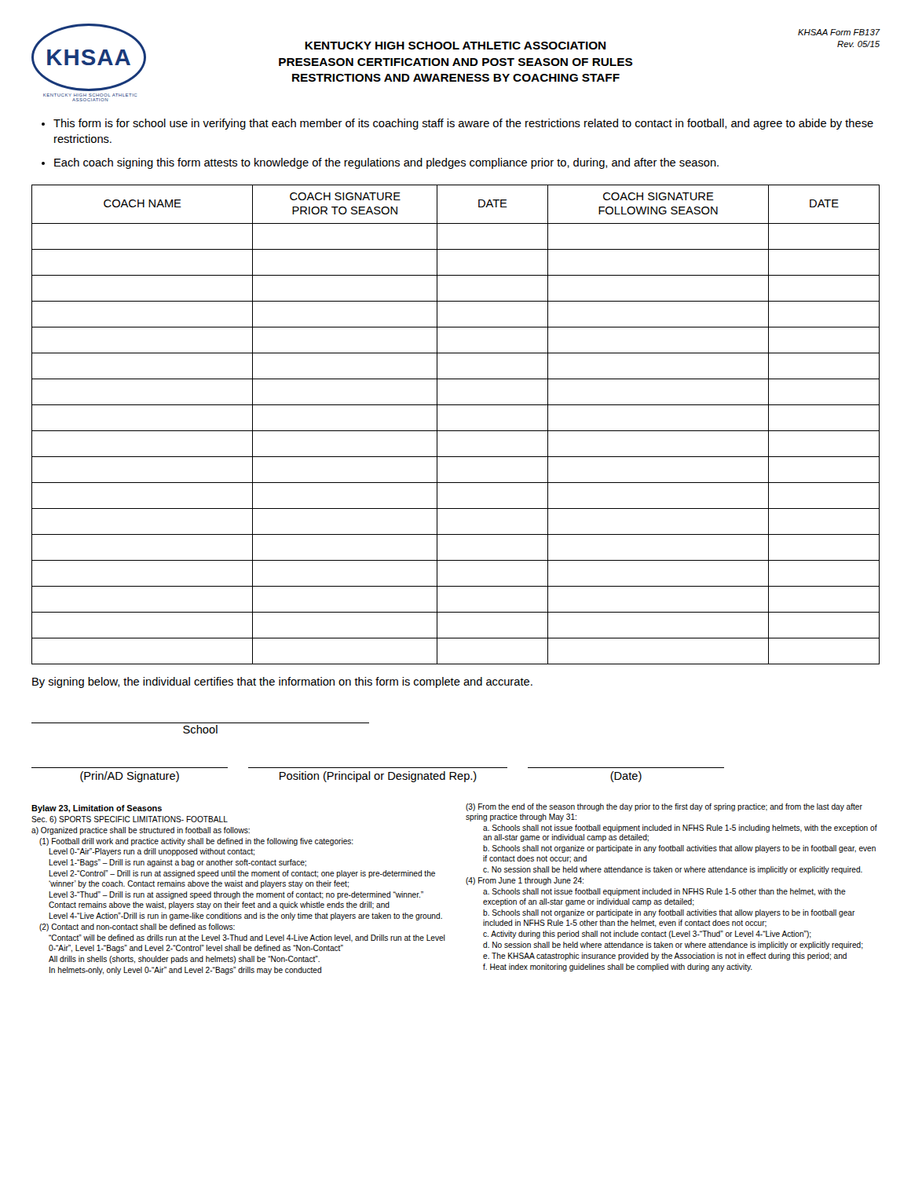KHSAA
KENTUCKY HIGH SCHOOL ATHLETIC ASSOCIATION
KENTUCKY HIGH SCHOOL ATHLETIC ASSOCIATION
PRESEASON CERTIFICATION AND POST SEASON OF RULES
RESTRICTIONS AND AWARENESS BY COACHING STAFF
KHSAA Form FB137
Rev. 05/15
This form is for school use in verifying that each member of its coaching staff is aware of the restrictions related to contact in football, and agree to abide by these restrictions.
Each coach signing this form attests to knowledge of the regulations and pledges compliance prior to, during, and after the season.
| COACH NAME | COACH SIGNATURE PRIOR TO SEASON | DATE | COACH SIGNATURE FOLLOWING SEASON | DATE |
| --- | --- | --- | --- | --- |
By signing below, the individual certifies that the information on this form is complete and accurate.
School
(Prin/AD Signature)
Position (Principal or Designated Rep.)
(Date)
Bylaw 23, Limitation of Seasons
Sec. 6) SPORTS SPECIFIC LIMITATIONS- FOOTBALL
a) Organized practice shall be structured in football as follows:
(1) Football drill work and practice activity shall be defined in the following five categories:
Level 0-“Air”-Players run a drill unopposed without contact;
Level 1-“Bags” – Drill is run against a bag or another soft-contact surface;
Level 2-“Control” – Drill is run at assigned speed until the moment of contact; one player is pre-determined the ‘winner’ by the coach. Contact remains above the waist and players stay on their feet;
Level 3-“Thud” – Drill is run at assigned speed through the moment of contact; no pre-determined “winner.” Contact remains above the waist, players stay on their feet and a quick whistle ends the drill; and
Level 4-“Live Action”-Drill is run in game-like conditions and is the only time that players are taken to the ground.
(2) Contact and non-contact shall be defined as follows:
“Contact” will be defined as drills run at the Level 3-Thud and Level 4-Live Action level, and Drills run at the Level 0-“Air”, Level 1-“Bags” and Level 2-“Control” level shall be defined as “Non-Contact”
All drills in shells (shorts, shoulder pads and helmets) shall be “Non-Contact”.
In helmets-only, only Level 0-“Air” and Level 2-“Bags” drills may be conducted
(3) From the end of the season through the day prior to the first day of spring practice; and from the last day after spring practice through May 31:
a. Schools shall not issue football equipment included in NFHS Rule 1-5 including helmets, with the exception of an all-star game or individual camp as detailed;
b. Schools shall not organize or participate in any football activities that allow players to be in football gear, even if contact does not occur; and
c. No session shall be held where attendance is taken or where attendance is implicitly or explicitly required.
(4) From June 1 through June 24:
a. Schools shall not issue football equipment included in NFHS Rule 1-5 other than the helmet, with the exception of an all-star game or individual camp as detailed;
b. Schools shall not organize or participate in any football activities that allow players to be in football gear included in NFHS Rule 1-5 other than the helmet, even if contact does not occur;
c. Activity during this period shall not include contact (Level 3-“Thud” or Level 4-“Live Action”);
d. No session shall be held where attendance is taken or where attendance is implicitly or explicitly required;
e. The KHSAA catastrophic insurance provided by the Association is not in effect during this period; and
f. Heat index monitoring guidelines shall be complied with during any activity.